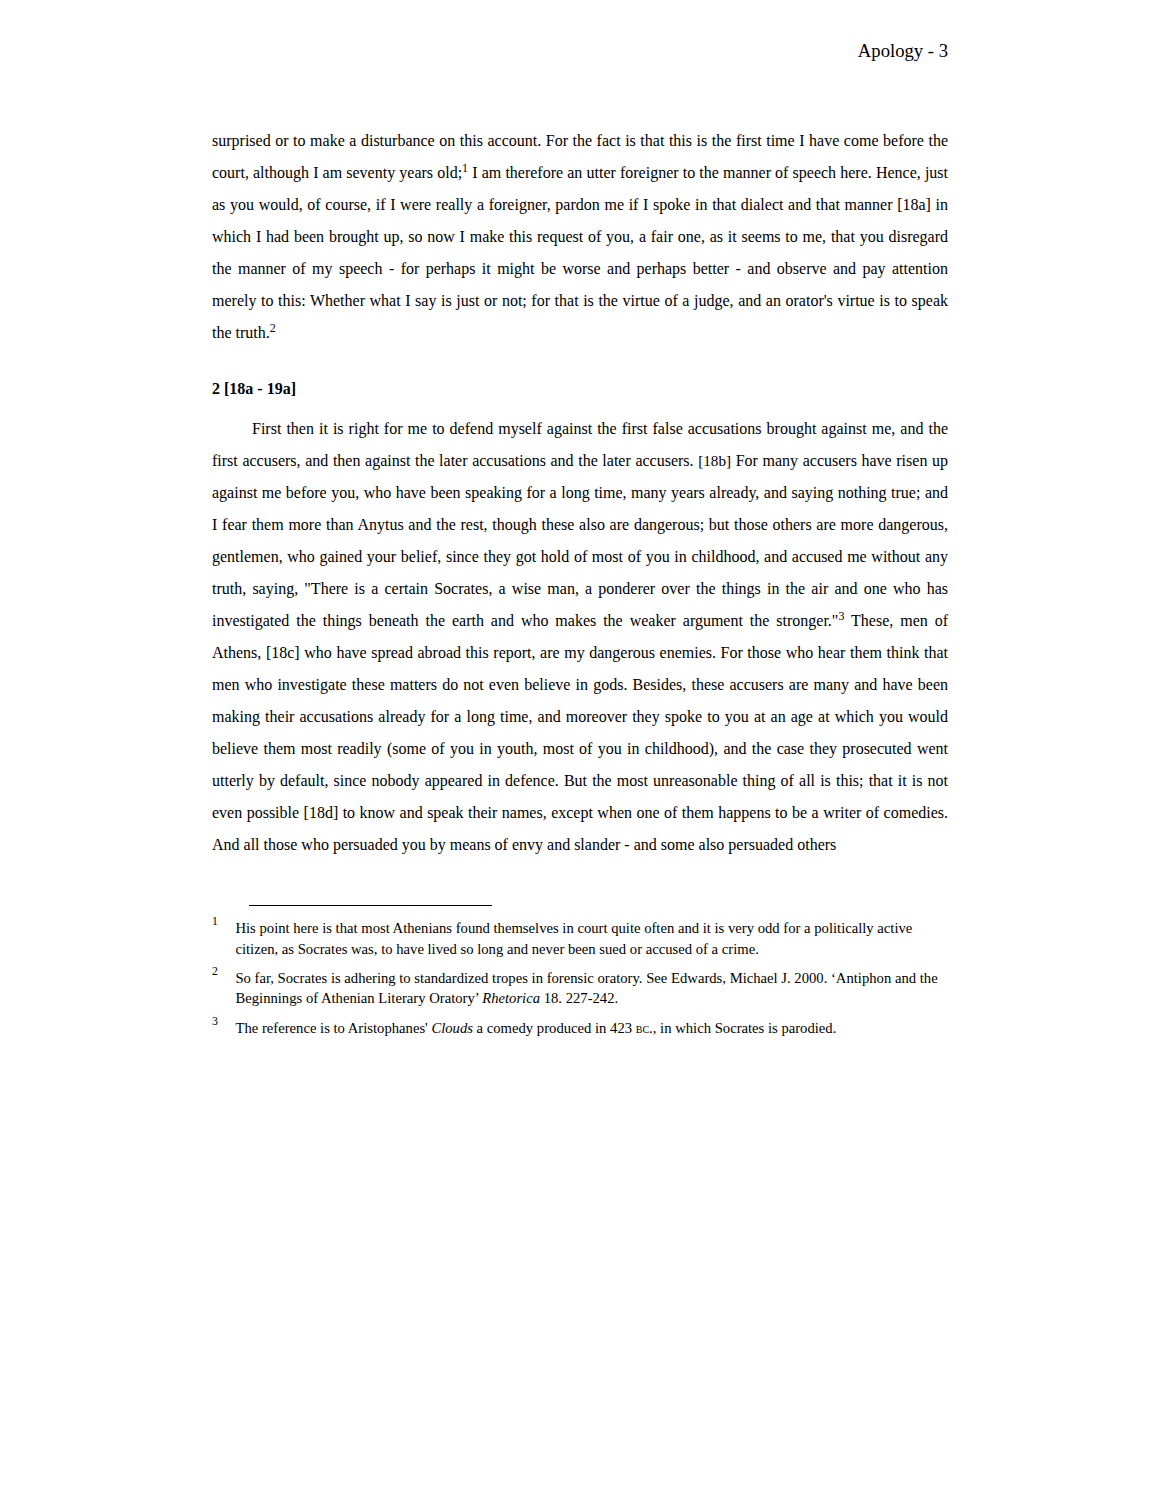Apology - 3
surprised or to make a disturbance on this account. For the fact is that this is the first time I have come before the court, although I am seventy years old;1 I am therefore an utter foreigner to the manner of speech here. Hence, just as you would, of course, if I were really a foreigner, pardon me if I spoke in that dialect and that manner [18a] in which I had been brought up, so now I make this request of you, a fair one, as it seems to me, that you disregard the manner of my speech - for perhaps it might be worse and perhaps better - and observe and pay attention merely to this: Whether what I say is just or not; for that is the virtue of a judge, and an orator's virtue is to speak the truth.2
2 [18a - 19a]
First then it is right for me to defend myself against the first false accusations brought against me, and the first accusers, and then against the later accusations and the later accusers. [18b] For many accusers have risen up against me before you, who have been speaking for a long time, many years already, and saying nothing true; and I fear them more than Anytus and the rest, though these also are dangerous; but those others are more dangerous, gentlemen, who gained your belief, since they got hold of most of you in childhood, and accused me without any truth, saying, "There is a certain Socrates, a wise man, a ponderer over the things in the air and one who has investigated the things beneath the earth and who makes the weaker argument the stronger."3 These, men of Athens, [18c] who have spread abroad this report, are my dangerous enemies. For those who hear them think that men who investigate these matters do not even believe in gods. Besides, these accusers are many and have been making their accusations already for a long time, and moreover they spoke to you at an age at which you would believe them most readily (some of you in youth, most of you in childhood), and the case they prosecuted went utterly by default, since nobody appeared in defence. But the most unreasonable thing of all is this; that it is not even possible [18d] to know and speak their names, except when one of them happens to be a writer of comedies. And all those who persuaded you by means of envy and slander - and some also persuaded others
His point here is that most Athenians found themselves in court quite often and it is very odd for a politically active citizen, as Socrates was, to have lived so long and never been sued or accused of a crime.
So far, Socrates is adhering to standardized tropes in forensic oratory. See Edwards, Michael J. 2000. ‘Antiphon and the Beginnings of Athenian Literary Oratory’ Rhetorica 18. 227-242.
The reference is to Aristophanes' Clouds a comedy produced in 423 bc., in which Socrates is parodied.